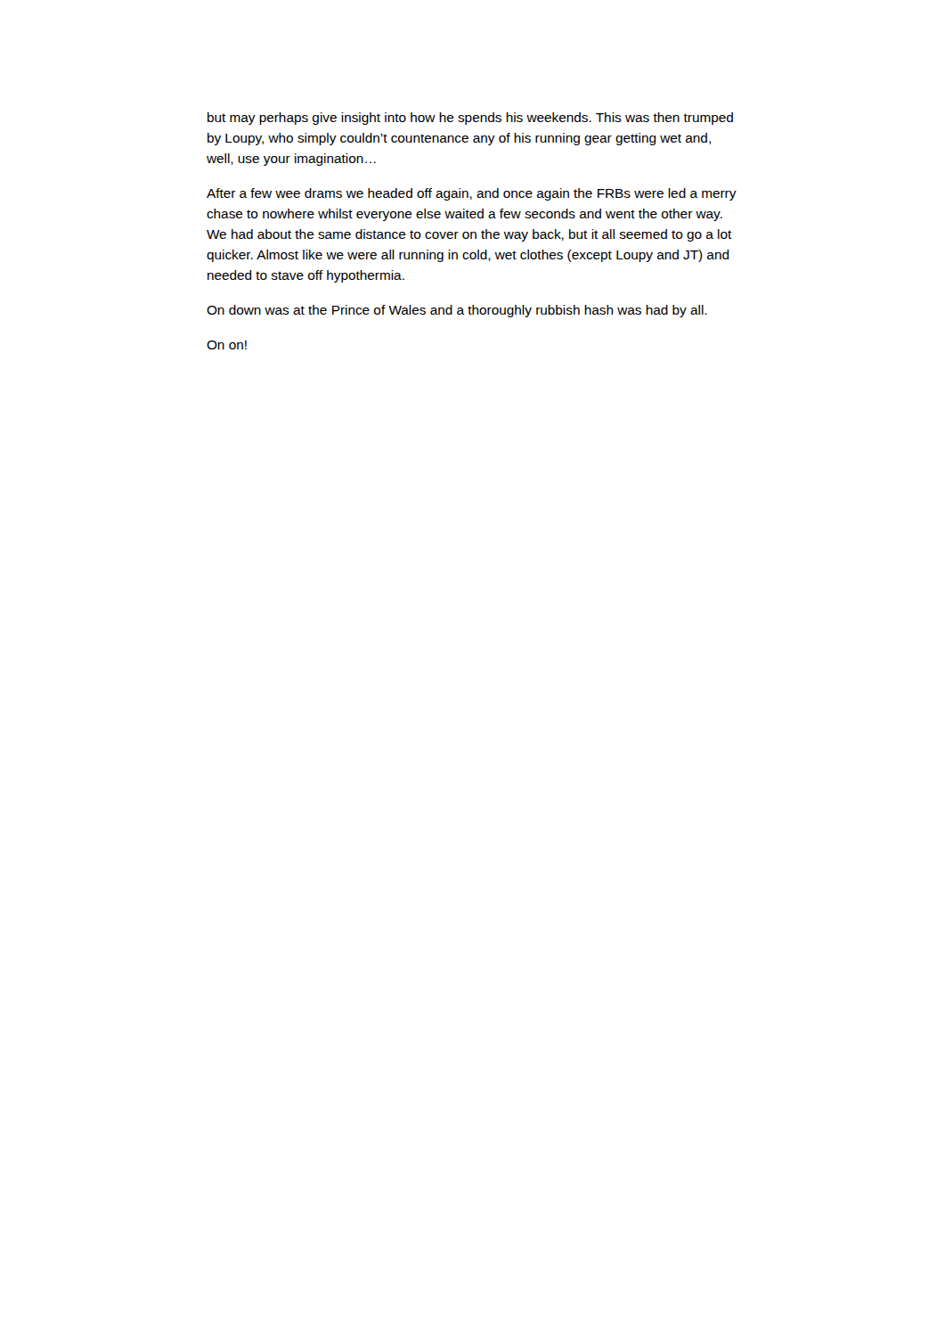but may perhaps give insight into how he spends his weekends. This was then trumped by Loupy, who simply couldn’t countenance any of his running gear getting wet and, well, use your imagination…
After a few wee drams we headed off again, and once again the FRBs were led a merry chase to nowhere whilst everyone else waited a few seconds and went the other way. We had about the same distance to cover on the way back, but it all seemed to go a lot quicker. Almost like we were all running in cold, wet clothes (except Loupy and JT) and needed to stave off hypothermia.
On down was at the Prince of Wales and a thoroughly rubbish hash was had by all.
On on!